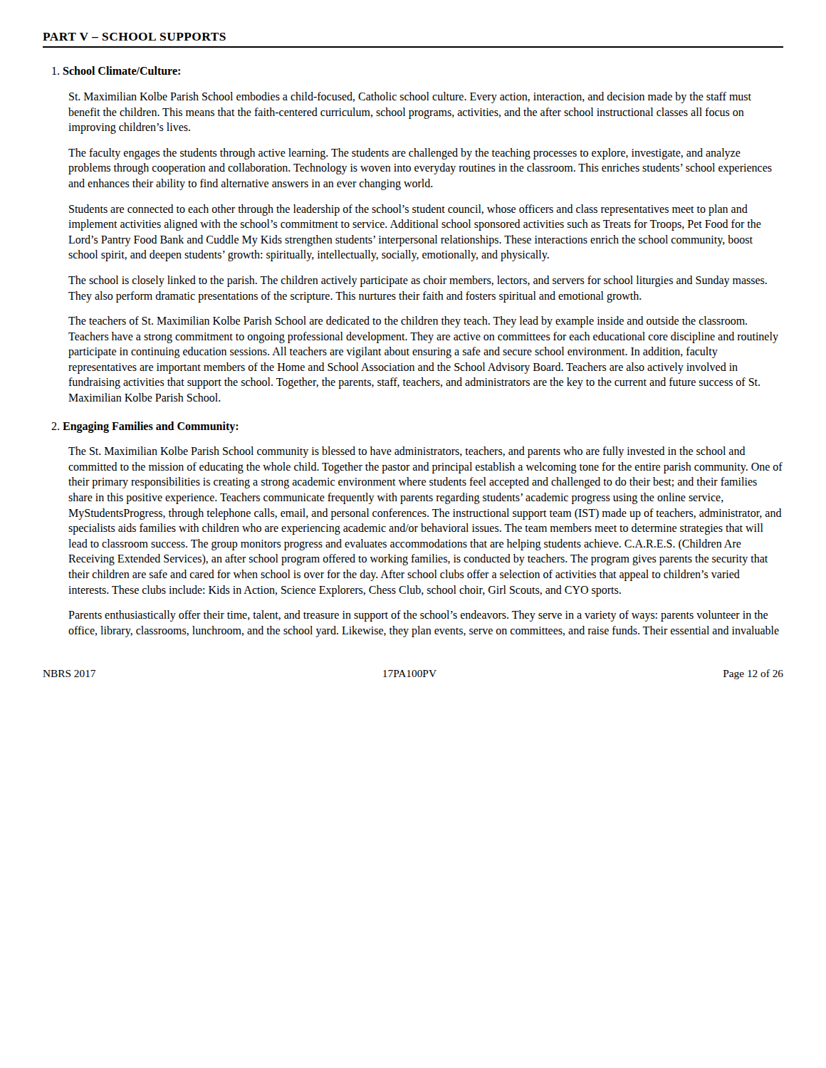PART V – SCHOOL SUPPORTS
School Climate/Culture:
St. Maximilian Kolbe Parish School embodies a child-focused, Catholic school culture. Every action, interaction, and decision made by the staff must benefit the children. This means that the faith-centered curriculum, school programs, activities, and the after school instructional classes all focus on improving children’s lives.
The faculty engages the students through active learning. The students are challenged by the teaching processes to explore, investigate, and analyze problems through cooperation and collaboration. Technology is woven into everyday routines in the classroom. This enriches students’ school experiences and enhances their ability to find alternative answers in an ever changing world.
Students are connected to each other through the leadership of the school’s student council, whose officers and class representatives meet to plan and implement activities aligned with the school’s commitment to service. Additional school sponsored activities such as Treats for Troops, Pet Food for the Lord’s Pantry Food Bank and Cuddle My Kids strengthen students’ interpersonal relationships. These interactions enrich the school community, boost school spirit, and deepen students’ growth: spiritually, intellectually, socially, emotionally, and physically.
The school is closely linked to the parish. The children actively participate as choir members, lectors, and servers for school liturgies and Sunday masses. They also perform dramatic presentations of the scripture. This nurtures their faith and fosters spiritual and emotional growth.
The teachers of St. Maximilian Kolbe Parish School are dedicated to the children they teach. They lead by example inside and outside the classroom. Teachers have a strong commitment to ongoing professional development. They are active on committees for each educational core discipline and routinely participate in continuing education sessions. All teachers are vigilant about ensuring a safe and secure school environment. In addition, faculty representatives are important members of the Home and School Association and the School Advisory Board. Teachers are also actively involved in fundraising activities that support the school. Together, the parents, staff, teachers, and administrators are the key to the current and future success of St. Maximilian Kolbe Parish School.
Engaging Families and Community:
The St. Maximilian Kolbe Parish School community is blessed to have administrators, teachers, and parents who are fully invested in the school and committed to the mission of educating the whole child. Together the pastor and principal establish a welcoming tone for the entire parish community. One of their primary responsibilities is creating a strong academic environment where students feel accepted and challenged to do their best; and their families share in this positive experience. Teachers communicate frequently with parents regarding students’ academic progress using the online service, MyStudentsProgress, through telephone calls, email, and personal conferences. The instructional support team (IST) made up of teachers, administrator, and specialists aids families with children who are experiencing academic and/or behavioral issues. The team members meet to determine strategies that will lead to classroom success. The group monitors progress and evaluates accommodations that are helping students achieve. C.A.R.E.S. (Children Are Receiving Extended Services), an after school program offered to working families, is conducted by teachers. The program gives parents the security that their children are safe and cared for when school is over for the day. After school clubs offer a selection of activities that appeal to children’s varied interests. These clubs include: Kids in Action, Science Explorers, Chess Club, school choir, Girl Scouts, and CYO sports.
Parents enthusiastically offer their time, talent, and treasure in support of the school’s endeavors. They serve in a variety of ways: parents volunteer in the office, library, classrooms, lunchroom, and the school yard. Likewise, they plan events, serve on committees, and raise funds. Their essential and invaluable
NBRS 2017 17PA100PV Page 12 of 26